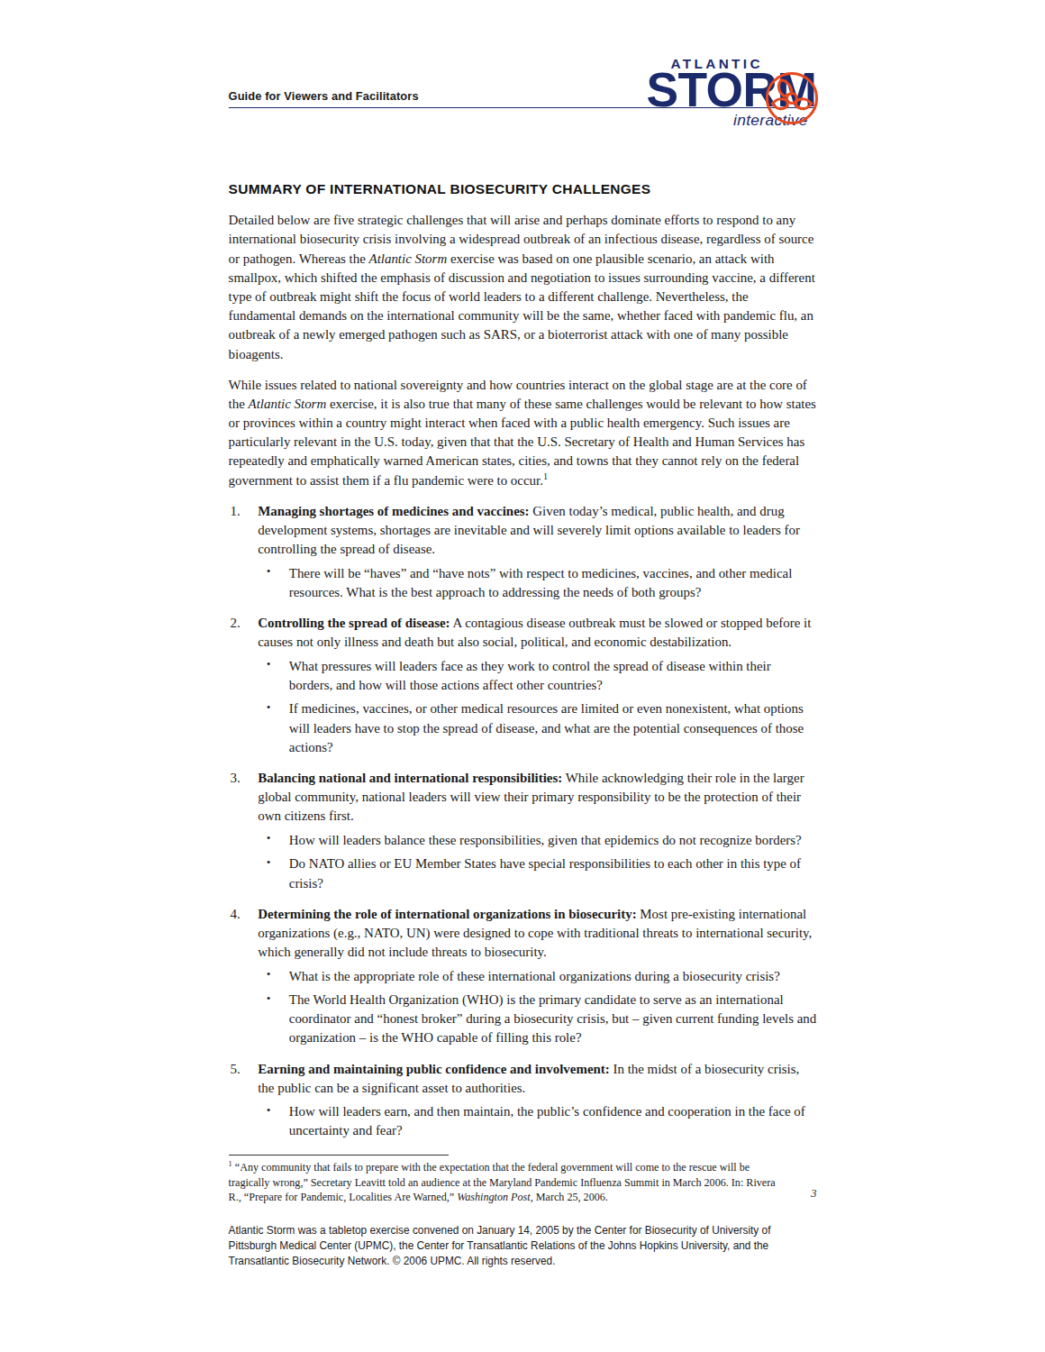Guide for Viewers and Facilitators
ATLANTIC STORM interactive
SUMMARY OF INTERNATIONAL BIOSECURITY CHALLENGES
Detailed below are five strategic challenges that will arise and perhaps dominate efforts to respond to any international biosecurity crisis involving a widespread outbreak of an infectious disease, regardless of source or pathogen. Whereas the Atlantic Storm exercise was based on one plausible scenario, an attack with smallpox, which shifted the emphasis of discussion and negotiation to issues surrounding vaccine, a different type of outbreak might shift the focus of world leaders to a different challenge. Nevertheless, the fundamental demands on the international community will be the same, whether faced with pandemic flu, an outbreak of a newly emerged pathogen such as SARS, or a bioterrorist attack with one of many possible bioagents.
While issues related to national sovereignty and how countries interact on the global stage are at the core of the Atlantic Storm exercise, it is also true that many of these same challenges would be relevant to how states or provinces within a country might interact when faced with a public health emergency. Such issues are particularly relevant in the U.S. today, given that that the U.S. Secretary of Health and Human Services has repeatedly and emphatically warned American states, cities, and towns that they cannot rely on the federal government to assist them if a flu pandemic were to occur.1
Managing shortages of medicines and vaccines: Given today’s medical, public health, and drug development systems, shortages are inevitable and will severely limit options available to leaders for controlling the spread of disease.
There will be “haves” and “have nots” with respect to medicines, vaccines, and other medical resources. What is the best approach to addressing the needs of both groups?
Controlling the spread of disease: A contagious disease outbreak must be slowed or stopped before it causes not only illness and death but also social, political, and economic destabilization.
What pressures will leaders face as they work to control the spread of disease within their borders, and how will those actions affect other countries?
If medicines, vaccines, or other medical resources are limited or even nonexistent, what options will leaders have to stop the spread of disease, and what are the potential consequences of those actions?
Balancing national and international responsibilities: While acknowledging their role in the larger global community, national leaders will view their primary responsibility to be the protection of their own citizens first.
How will leaders balance these responsibilities, given that epidemics do not recognize borders?
Do NATO allies or EU Member States have special responsibilities to each other in this type of crisis?
Determining the role of international organizations in biosecurity: Most pre-existing international organizations (e.g., NATO, UN) were designed to cope with traditional threats to international security, which generally did not include threats to biosecurity.
What is the appropriate role of these international organizations during a biosecurity crisis?
The World Health Organization (WHO) is the primary candidate to serve as an international coordinator and “honest broker” during a biosecurity crisis, but – given current funding levels and organization – is the WHO capable of filling this role?
Earning and maintaining public confidence and involvement: In the midst of a biosecurity crisis, the public can be a significant asset to authorities.
How will leaders earn, and then maintain, the public’s confidence and cooperation in the face of uncertainty and fear?
1 “Any community that fails to prepare with the expectation that the federal government will come to the rescue will be tragically wrong,” Secretary Leavitt told an audience at the Maryland Pandemic Influenza Summit in March 2006. In: Rivera R., “Prepare for Pandemic, Localities Are Warned,” Washington Post, March 25, 2006.
3
Atlantic Storm was a tabletop exercise convened on January 14, 2005 by the Center for Biosecurity of University of Pittsburgh Medical Center (UPMC), the Center for Transatlantic Relations of the Johns Hopkins University, and the Transatlantic Biosecurity Network. © 2006 UPMC. All rights reserved.